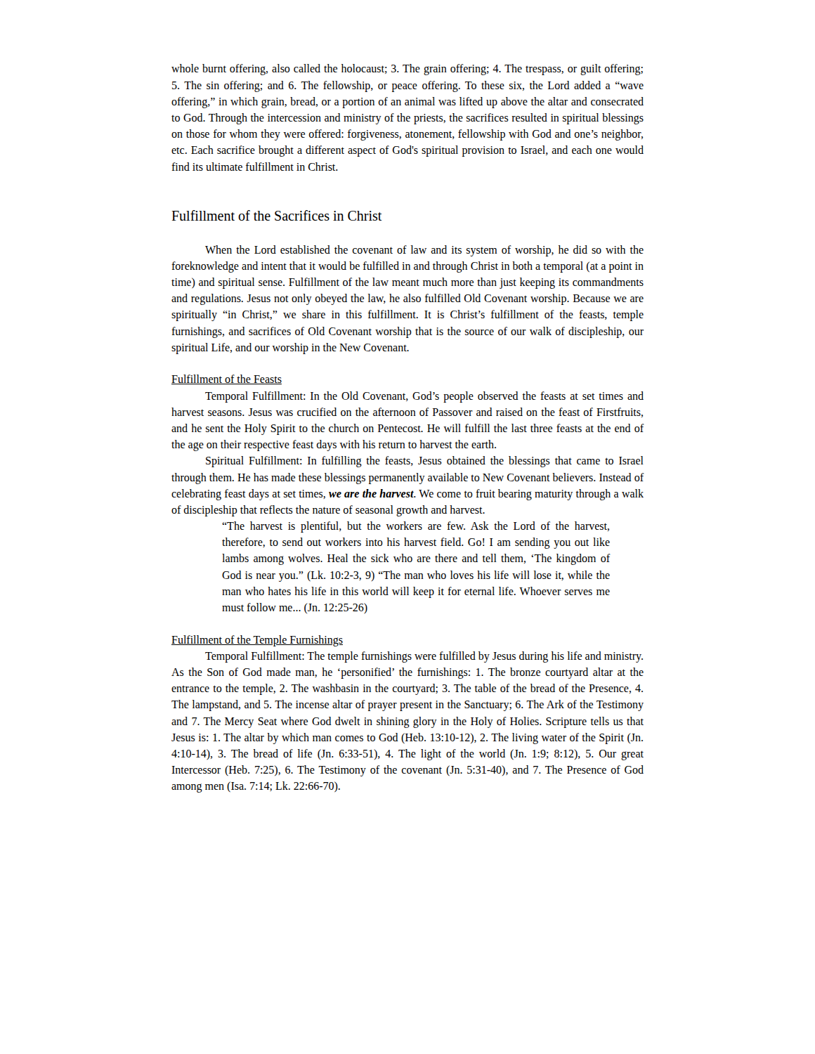whole burnt offering, also called the holocaust; 3. The grain offering; 4. The trespass, or guilt offering; 5. The sin offering; and 6. The fellowship, or peace offering. To these six, the Lord added a “wave offering,” in which grain, bread, or a portion of an animal was lifted up above the altar and consecrated to God. Through the intercession and ministry of the priests, the sacrifices resulted in spiritual blessings on those for whom they were offered: forgiveness, atonement, fellowship with God and one’s neighbor, etc. Each sacrifice brought a different aspect of God's spiritual provision to Israel, and each one would find its ultimate fulfillment in Christ.
Fulfillment of the Sacrifices in Christ
When the Lord established the covenant of law and its system of worship, he did so with the foreknowledge and intent that it would be fulfilled in and through Christ in both a temporal (at a point in time) and spiritual sense. Fulfillment of the law meant much more than just keeping its commandments and regulations. Jesus not only obeyed the law, he also fulfilled Old Covenant worship. Because we are spiritually “in Christ,” we share in this fulfillment. It is Christ’s fulfillment of the feasts, temple furnishings, and sacrifices of Old Covenant worship that is the source of our walk of discipleship, our spiritual Life, and our worship in the New Covenant.
Fulfillment of the Feasts
Temporal Fulfillment: In the Old Covenant, God’s people observed the feasts at set times and harvest seasons. Jesus was crucified on the afternoon of Passover and raised on the feast of Firstfruits, and he sent the Holy Spirit to the church on Pentecost. He will fulfill the last three feasts at the end of the age on their respective feast days with his return to harvest the earth.
Spiritual Fulfillment: In fulfilling the feasts, Jesus obtained the blessings that came to Israel through them. He has made these blessings permanently available to New Covenant believers. Instead of celebrating feast days at set times, we are the harvest. We come to fruit bearing maturity through a walk of discipleship that reflects the nature of seasonal growth and harvest.
“The harvest is plentiful, but the workers are few. Ask the Lord of the harvest, therefore, to send out workers into his harvest field. Go! I am sending you out like lambs among wolves. Heal the sick who are there and tell them, ‘The kingdom of God is near you.” (Lk. 10:2-3, 9) “The man who loves his life will lose it, while the man who hates his life in this world will keep it for eternal life. Whoever serves me must follow me... (Jn. 12:25-26)
Fulfillment of the Temple Furnishings
Temporal Fulfillment: The temple furnishings were fulfilled by Jesus during his life and ministry. As the Son of God made man, he ‘personified’ the furnishings: 1. The bronze courtyard altar at the entrance to the temple, 2. The washbasin in the courtyard; 3. The table of the bread of the Presence, 4. The lampstand, and 5. The incense altar of prayer present in the Sanctuary; 6. The Ark of the Testimony and 7. The Mercy Seat where God dwelt in shining glory in the Holy of Holies. Scripture tells us that Jesus is: 1. The altar by which man comes to God (Heb. 13:10-12), 2. The living water of the Spirit (Jn. 4:10-14), 3. The bread of life (Jn. 6:33-51), 4. The light of the world (Jn. 1:9; 8:12), 5. Our great Intercessor (Heb. 7:25), 6. The Testimony of the covenant (Jn. 5:31-40), and 7. The Presence of God among men (Isa. 7:14; Lk. 22:66-70).